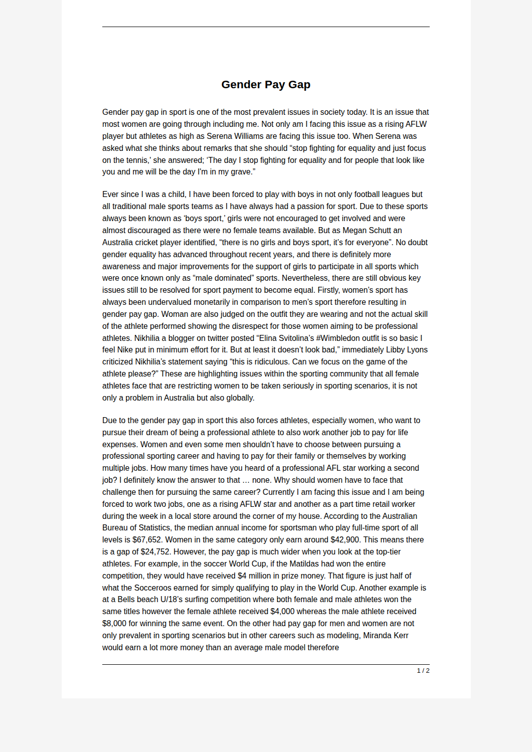Gender Pay Gap
Gender pay gap in sport is one of the most prevalent issues in society today. It is an issue that most women are going through including me. Not only am I facing this issue as a rising AFLW player but athletes as high as Serena Williams are facing this issue too. When Serena was asked what she thinks about remarks that she should “stop fighting for equality and just focus on the tennis,' she answered; ‘The day I stop fighting for equality and for people that look like you and me will be the day I'm in my grave.”
Ever since I was a child, I have been forced to play with boys in not only football leagues but all traditional male sports teams as I have always had a passion for sport. Due to these sports always been known as ‘boys sport,’ girls were not encouraged to get involved and were almost discouraged as there were no female teams available. But as Megan Schutt an Australia cricket player identified, “there is no girls and boys sport, it’s for everyone”. No doubt gender equality has advanced throughout recent years, and there is definitely more awareness and major improvements for the support of girls to participate in all sports which were once known only as “male dominated” sports. Nevertheless, there are still obvious key issues still to be resolved for sport payment to become equal. Firstly, women’s sport has always been undervalued monetarily in comparison to men’s sport therefore resulting in gender pay gap. Woman are also judged on the outfit they are wearing and not the actual skill of the athlete performed showing the disrespect for those women aiming to be professional athletes. Nikhilia a blogger on twitter posted “Elina Svitolina’s #Wimbledon outfit is so basic I feel Nike put in minimum effort for it. But at least it doesn’t look bad,” immediately Libby Lyons criticized Nikhilia’s statement saying “this is ridiculous. Can we focus on the game of the athlete please?” These are highlighting issues within the sporting community that all female athletes face that are restricting women to be taken seriously in sporting scenarios, it is not only a problem in Australia but also globally.
Due to the gender pay gap in sport this also forces athletes, especially women, who want to pursue their dream of being a professional athlete to also work another job to pay for life expenses. Women and even some men shouldn’t have to choose between pursuing a professional sporting career and having to pay for their family or themselves by working multiple jobs. How many times have you heard of a professional AFL star working a second job? I definitely know the answer to that … none. Why should women have to face that challenge then for pursuing the same career? Currently I am facing this issue and I am being forced to work two jobs, one as a rising AFLW star and another as a part time retail worker during the week in a local store around the corner of my house. According to the Australian Bureau of Statistics, the median annual income for sportsman who play full-time sport of all levels is $67,652. Women in the same category only earn around $42,900. This means there is a gap of $24,752. However, the pay gap is much wider when you look at the top-tier athletes. For example, in the soccer World Cup, if the Matildas had won the entire competition, they would have received $4 million in prize money. That figure is just half of what the Socceroos earned for simply qualifying to play in the World Cup. Another example is at a Bells beach U/18’s surfing competition where both female and male athletes won the same titles however the female athlete received $4,000 whereas the male athlete received $8,000 for winning the same event. On the other had pay gap for men and women are not only prevalent in sporting scenarios but in other careers such as modeling, Miranda Kerr would earn a lot more money than an average male model therefore
1 / 2